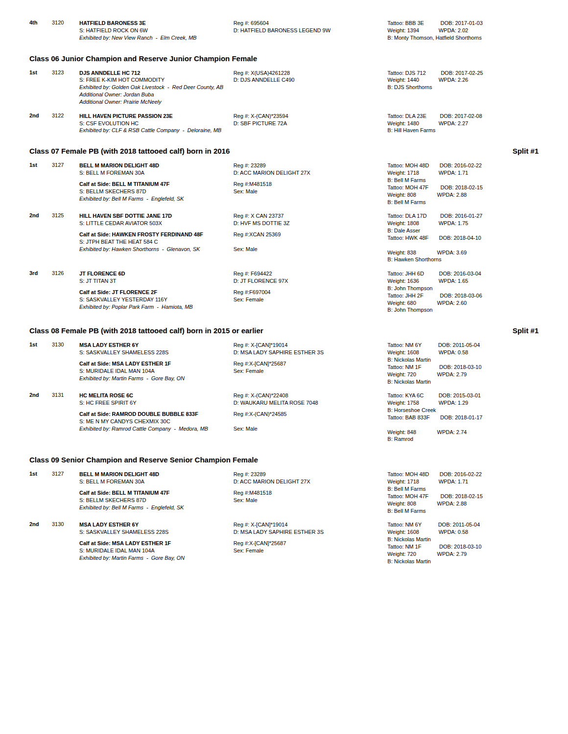4th
3120
HATFIELD BARONESS 3E
S: HATFIELD ROCK ON 6W
Exhibited by: New View Ranch - Elm Creek, MB
Reg #: 695604
D: HATFIELD BARONESS LEGEND 9W
Tattoo: BBB 3E DOB: 2017-01-03
Weight: 1394 WPDA: 2.02
B: Monty Thomson, Hatfield Shorthorns
Class 06 Junior Champion and Reserve Junior Champion Female
1st
3123
DJS ANNDELLE HC 712
S: FREE K-KIM HOT COMMODITY
Exhibited by: Golden Oak Livestock - Red Deer County, AB
Additional Owner: Jordan Buba
Additional Owner: Prairie McNeely
Reg #: X(USA)4261228
D: DJS ANNDELLE C490
Tattoo: DJS 712 DOB: 2017-02-25
Weight: 1440 WPDA: 2.26
B: DJS Shorthorns
2nd
3122
HILL HAVEN PICTURE PASSION 23E
S: CSF EVOLUTION HC
Exhibited by: CLF & RSB Cattle Company - Deloraine, MB
Reg #: X-(CAN)*23594
D: SBF PICTURE 72A
Tattoo: DLA 23E DOB: 2017-02-08
Weight: 1480 WPDA: 2.27
B: Hill Haven Farms
Class 07 Female PB (with 2018 tattooed calf) born in 2016 Split #1
1st
3127
BELL M MARION DELIGHT 48D
S: BELL M FOREMAN 30A
Calf at Side: BELL M TITANIUM 47F
S: BELLM SKECHERS 87D
Exhibited by: Bell M Farms - Englefeld, SK
Reg #: 23289
D: ACC MARION DELIGHT 27X
Reg #:M481518
Sex: Male
Tattoo: MOH 48D DOB: 2016-02-22
Weight: 1718 WPDA: 1.71
B: Bell M Farms
Tattoo: MOH 47F DOB: 2018-02-15
Weight: 808 WPDA: 2.88
B: Bell M Farms
2nd
3125
HILL HAVEN SBF DOTTIE JANE 17D
S: LITTLE CEDAR AVIATOR 503X
Calf at Side: HAWKEN FROSTY FERDINAND 48F
S: JTPH BEAT THE HEAT 584 C
Exhibited by: Hawken Shorthorns - Glenavon, SK
Reg #: X CAN 23737
D: HVF MS DOTTIE 3Z
Reg #:XCAN 25369
Sex: Male
Tattoo: DLA 17D DOB: 2016-01-27
Weight: 1808 WPDA: 1.75
B: Dale Asser
Tattoo: HWK 48F DOB: 2018-04-10
Weight: 838 WPDA: 3.69
B: Hawken Shorthorns
3rd
3126
JT FLORENCE 6D
S: JT TITAN 3T
Calf at Side: JT FLORENCE 2F
S: SASKVALLEY YESTERDAY 116Y
Exhibited by: Poplar Park Farm - Hamiota, MB
Reg #: F694422
D: JT FLORENCE 97X
Reg #:F697004
Sex: Female
Tattoo: JHH 6D DOB: 2016-03-04
Weight: 1636 WPDA: 1.65
B: John Thompson
Tattoo: JHH 2F DOB: 2018-03-06
Weight: 680 WPDA: 2.60
B: John Thompson
Class 08 Female PB (with 2018 tattooed calf) born in 2015 or earlier Split #1
1st
3130
MSA LADY ESTHER 6Y
S: SASKVALLEY SHAMELESS 228S
Calf at Side: MSA LADY ESTHER 1F
S: MURIDALE IDAL MAN 104A
Exhibited by: Martin Farms - Gore Bay, ON
Reg #: X-[CAN]*19014
D: MSA LADY SAPHIRE ESTHER 3S
Reg #:X-[CAN]*25687
Sex: Female
Tattoo: NM 6Y DOB: 2011-05-04
Weight: 1608 WPDA: 0.58
B: Nickolas Martin
Tattoo: NM 1F DOB: 2018-03-10
Weight: 720 WPDA: 2.79
B: Nickolas Martin
2nd
3131
HC MELITA ROSE 6C
S: HC FREE SPIRIT 6Y
Calf at Side: RAMROD DOUBLE BUBBLE 833F
S: ME N MY CANDYS CHEXMIX 30C
Exhibited by: Ramrod Cattle Company - Medora, MB
Reg #: X-(CAN)*22408
D: WAUKARU MELITA ROSE 7048
Reg #:X-(CAN)*24585
Sex: Male
Tattoo: KYA 6C DOB: 2015-03-01
Weight: 1758 WPDA: 1.29
B: Horseshoe Creek
Tattoo: BAB 833F DOB: 2018-01-17
Weight: 848 WPDA: 2.74
B: Ramrod
Class 09 Senior Champion and Reserve Senior Champion Female
1st
3127
BELL M MARION DELIGHT 48D
S: BELL M FOREMAN 30A
Calf at Side: BELL M TITANIUM 47F
S: BELLM SKECHERS 87D
Exhibited by: Bell M Farms - Englefeld, SK
Reg #: 23289
D: ACC MARION DELIGHT 27X
Reg #:M481518
Sex: Male
Tattoo: MOH 48D DOB: 2016-02-22
Weight: 1718 WPDA: 1.71
B: Bell M Farms
Tattoo: MOH 47F DOB: 2018-02-15
Weight: 808 WPDA: 2.88
B: Bell M Farms
2nd
3130
MSA LADY ESTHER 6Y
S: SASKVALLEY SHAMELESS 228S
Calf at Side: MSA LADY ESTHER 1F
S: MURIDALE IDAL MAN 104A
Exhibited by: Martin Farms - Gore Bay, ON
Reg #: X-[CAN]*19014
D: MSA LADY SAPHIRE ESTHER 3S
Reg #:X-[CAN]*25687
Sex: Female
Tattoo: NM 6Y DOB: 2011-05-04
Weight: 1608 WPDA: 0.58
B: Nickolas Martin
Tattoo: NM 1F DOB: 2018-03-10
Weight: 720 WPDA: 2.79
B: Nickolas Martin